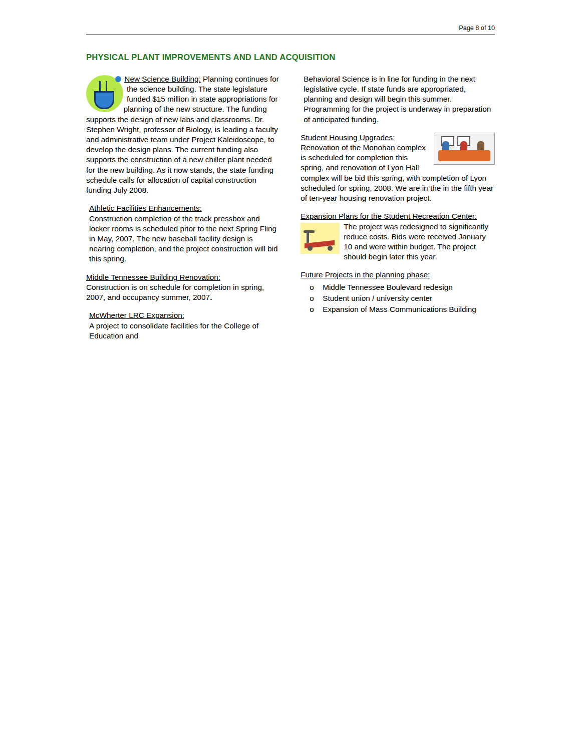Page 8 of 10
PHYSICAL PLANT IMPROVEMENTS AND LAND ACQUISITION
New Science Building:
Planning continues for the science building. The state legislature funded $15 million in state appropriations for planning of the new structure. The funding supports the design of new labs and classrooms. Dr. Stephen Wright, professor of Biology, is leading a faculty and administrative team under Project Kaleidoscope, to develop the design plans. The current funding also supports the construction of a new chiller plant needed for the new building. As it now stands, the state funding schedule calls for allocation of capital construction funding July 2008.
Athletic Facilities Enhancements:
Construction completion of the track pressbox and locker rooms is scheduled prior to the next Spring Fling in May, 2007. The new baseball facility design is nearing completion, and the project construction will bid this spring.
Middle Tennessee Building Renovation:
Construction is on schedule for completion in spring, 2007, and occupancy summer, 2007.
McWherter LRC Expansion:
A project to consolidate facilities for the College of Education and
Behavioral Science is in line for funding in the next legislative cycle. If state funds are appropriated, planning and design will begin this summer. Programming for the project is underway in preparation of anticipated funding.
Student Housing Upgrades:
Renovation of the Monohan complex is scheduled for completion this spring, and renovation of Lyon Hall complex will be bid this spring, with completion of Lyon scheduled for spring, 2008. We are in the in the fifth year of ten-year housing renovation project.
Expansion Plans for the Student Recreation Center:
The project was redesigned to significantly reduce costs. Bids were received January 10 and were within budget. The project should begin later this year.
Future Projects in the planning phase:
Middle Tennessee Boulevard redesign
Student union / university center
Expansion of Mass Communications Building